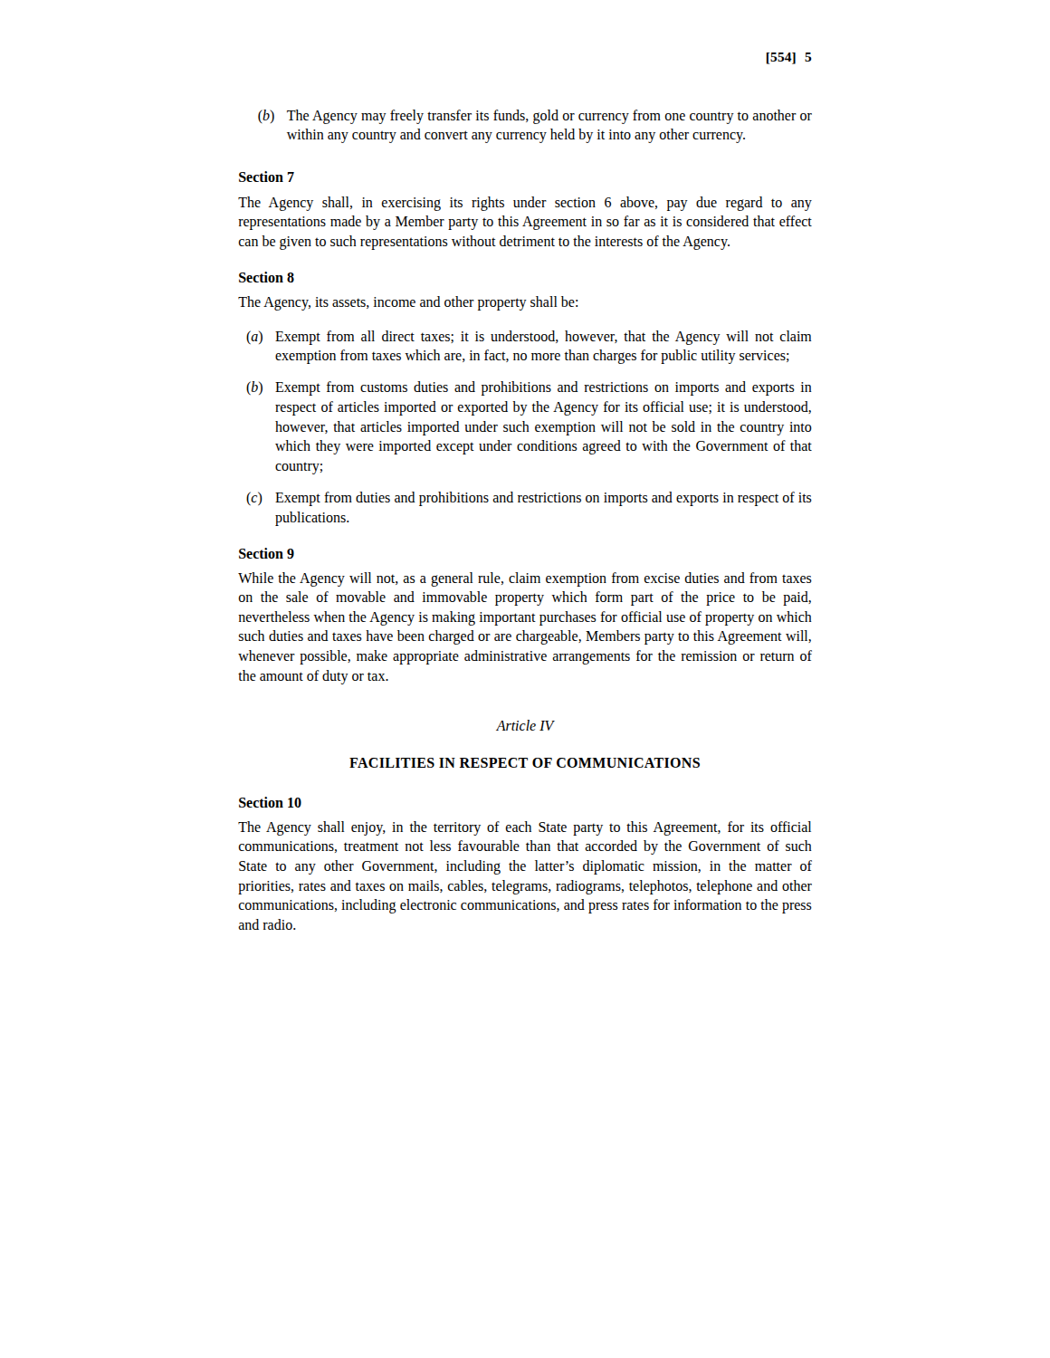[554] 5
(b) The Agency may freely transfer its funds, gold or currency from one country to another or within any country and convert any currency held by it into any other currency.
Section 7
The Agency shall, in exercising its rights under section 6 above, pay due regard to any representations made by a Member party to this Agreement in so far as it is considered that effect can be given to such representations without detriment to the interests of the Agency.
Section 8
The Agency, its assets, income and other property shall be:
(a) Exempt from all direct taxes; it is understood, however, that the Agency will not claim exemption from taxes which are, in fact, no more than charges for public utility services;
(b) Exempt from customs duties and prohibitions and restrictions on imports and exports in respect of articles imported or exported by the Agency for its official use; it is understood, however, that articles imported under such exemption will not be sold in the country into which they were imported except under conditions agreed to with the Government of that country;
(c) Exempt from duties and prohibitions and restrictions on imports and exports in respect of its publications.
Section 9
While the Agency will not, as a general rule, claim exemption from excise duties and from taxes on the sale of movable and immovable property which form part of the price to be paid, nevertheless when the Agency is making important purchases for official use of property on which such duties and taxes have been charged or are chargeable, Members party to this Agreement will, whenever possible, make appropriate administrative arrangements for the remission or return of the amount of duty or tax.
Article IV
FACILITIES IN RESPECT OF COMMUNICATIONS
Section 10
The Agency shall enjoy, in the territory of each State party to this Agreement, for its official communications, treatment not less favourable than that accorded by the Government of such State to any other Government, including the latter’s diplomatic mission, in the matter of priorities, rates and taxes on mails, cables, telegrams, radiograms, telephotos, telephone and other communications, including electronic communications, and press rates for information to the press and radio.